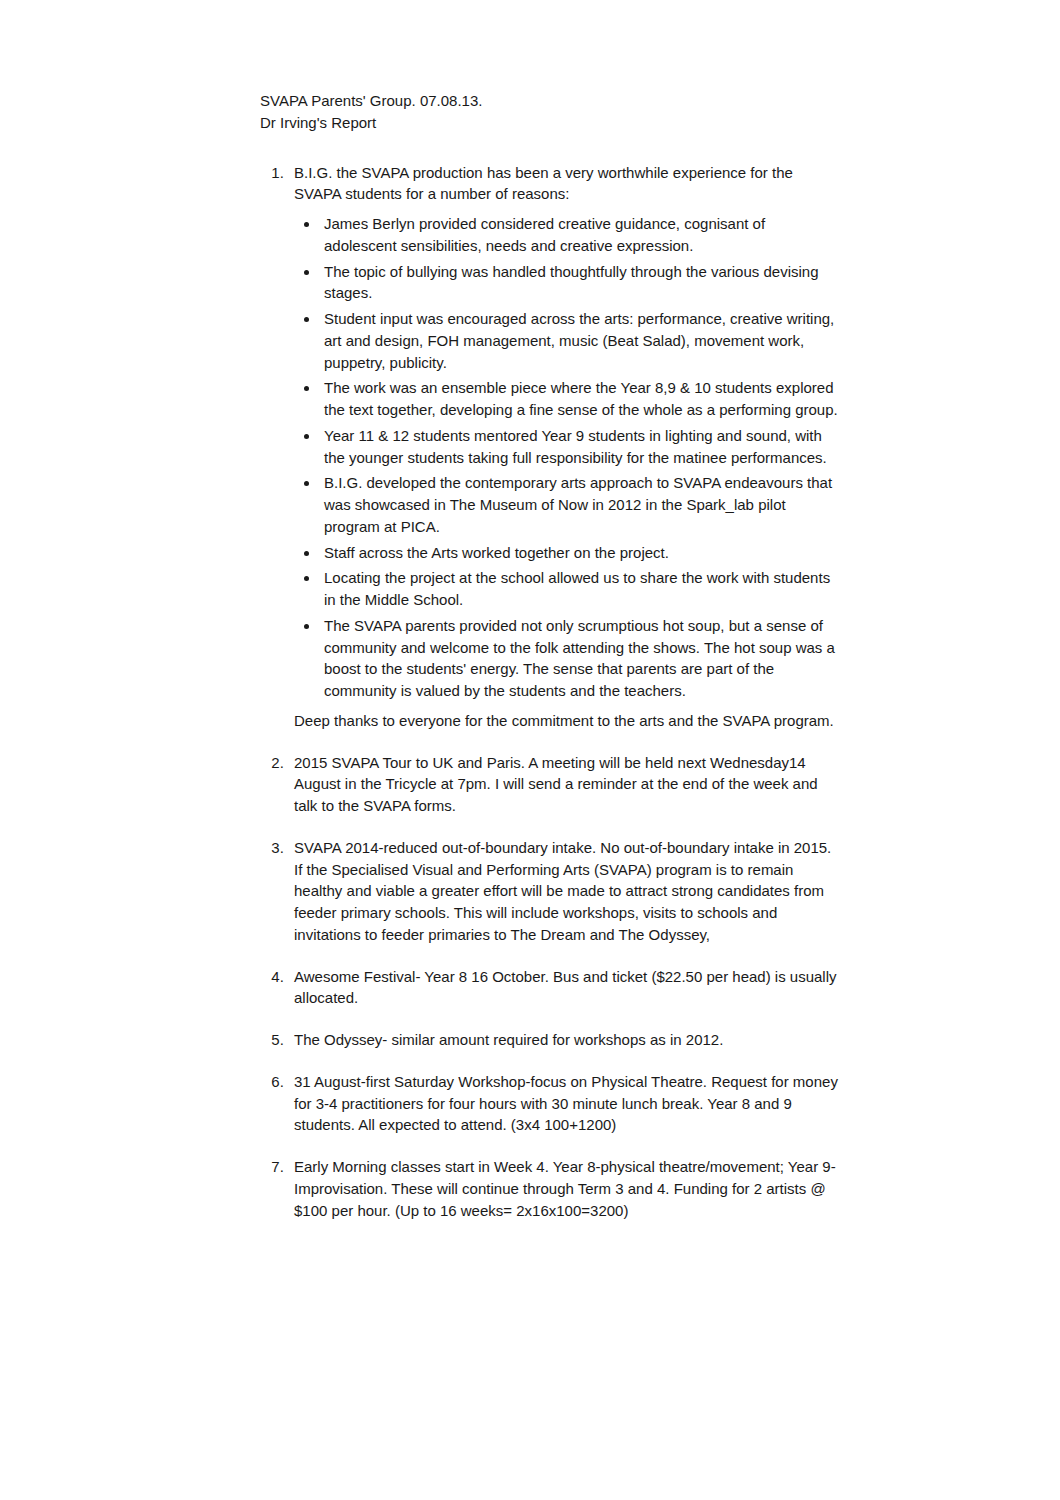SVAPA Parents' Group. 07.08.13.
Dr Irving's Report
B.I.G. the SVAPA production has been a very worthwhile experience for the SVAPA students for a number of reasons:
James Berlyn provided considered creative guidance, cognisant of adolescent sensibilities, needs and creative expression.
The topic of bullying was handled thoughtfully through the various devising stages.
Student input was encouraged across the arts: performance, creative writing, art and design, FOH management, music (Beat Salad), movement work, puppetry, publicity.
The work was an ensemble piece where the Year 8,9 & 10 students explored the text together, developing a fine sense of the whole as a performing group.
Year 11 & 12 students mentored Year 9 students in lighting and sound, with the younger students taking full responsibility for the matinee performances.
B.I.G. developed the contemporary arts approach to SVAPA endeavours that was showcased in The Museum of Now in 2012 in the Spark_lab pilot program at PICA.
Staff across the Arts worked together on the project.
Locating the project at the school allowed us to share the work with students in the Middle School.
The SVAPA parents provided not only scrumptious hot soup, but a sense of community and welcome to the folk attending the shows. The hot soup was a boost to the students' energy. The sense that parents are part of the community is valued by the students and the teachers.
Deep thanks to everyone for the commitment to the arts and the SVAPA program.
2015 SVAPA Tour to UK and Paris. A meeting will be held next Wednesday14 August in the Tricycle at 7pm. I will send a reminder at the end of the week and talk to the SVAPA forms.
SVAPA 2014-reduced out-of-boundary intake. No out-of-boundary intake in 2015. If the Specialised Visual and Performing Arts (SVAPA) program is to remain healthy and viable a greater effort will be made to attract strong candidates from feeder primary schools. This will include workshops, visits to schools and invitations to feeder primaries to The Dream and The Odyssey,
Awesome Festival- Year 8 16 October. Bus and ticket ($22.50 per head) is usually allocated.
The Odyssey- similar amount required for workshops as in 2012.
31 August-first Saturday Workshop-focus on Physical Theatre. Request for money for 3-4 practitioners for four hours with 30 minute lunch break. Year 8 and 9 students. All expected to attend. (3x4 100+1200)
Early Morning classes start in Week 4. Year 8-physical theatre/movement; Year 9- Improvisation. These will continue through Term 3 and 4. Funding for 2 artists @ $100 per hour. (Up to 16 weeks= 2x16x100=3200)